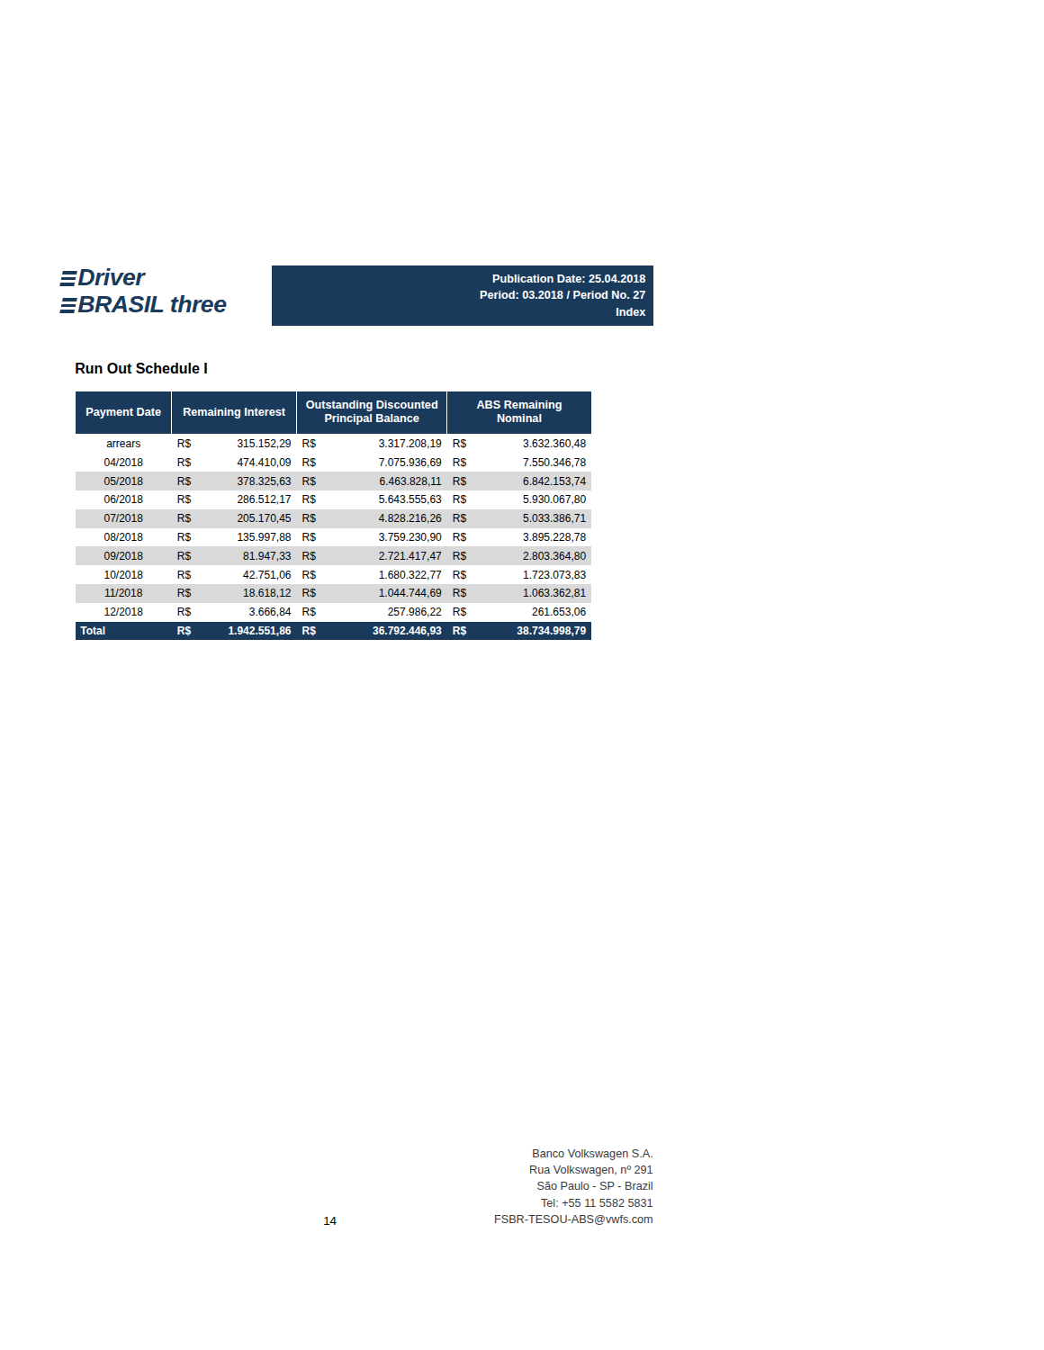Driver
BRASIL three
Publication Date: 25.04.2018
Period: 03.2018 / Period No. 27
Index
Run Out Schedule I
| Payment Date | Remaining Interest | Outstanding Discounted Principal Balance | ABS Remaining Nominal |
| --- | --- | --- | --- |
| arrears | R$ | 315.152,29 | R$ | 3.317.208,19 | R$ | 3.632.360,48 |
| 04/2018 | R$ | 474.410,09 | R$ | 7.075.936,69 | R$ | 7.550.346,78 |
| 05/2018 | R$ | 378.325,63 | R$ | 6.463.828,11 | R$ | 6.842.153,74 |
| 06/2018 | R$ | 286.512,17 | R$ | 5.643.555,63 | R$ | 5.930.067,80 |
| 07/2018 | R$ | 205.170,45 | R$ | 4.828.216,26 | R$ | 5.033.386,71 |
| 08/2018 | R$ | 135.997,88 | R$ | 3.759.230,90 | R$ | 3.895.228,78 |
| 09/2018 | R$ | 81.947,33 | R$ | 2.721.417,47 | R$ | 2.803.364,80 |
| 10/2018 | R$ | 42.751,06 | R$ | 1.680.322,77 | R$ | 1.723.073,83 |
| 11/2018 | R$ | 18.618,12 | R$ | 1.044.744,69 | R$ | 1.063.362,81 |
| 12/2018 | R$ | 3.666,84 | R$ | 257.986,22 | R$ | 261.653,06 |
| Total | R$ | 1.942.551,86 | R$ | 36.792.446,93 | R$ | 38.734.998,79 |
Banco Volkswagen S.A.
Rua Volkswagen, nº 291
São Paulo - SP - Brazil
Tel: +55 11 5582 5831
FSBR-TESOU-ABS@vwfs.com
14